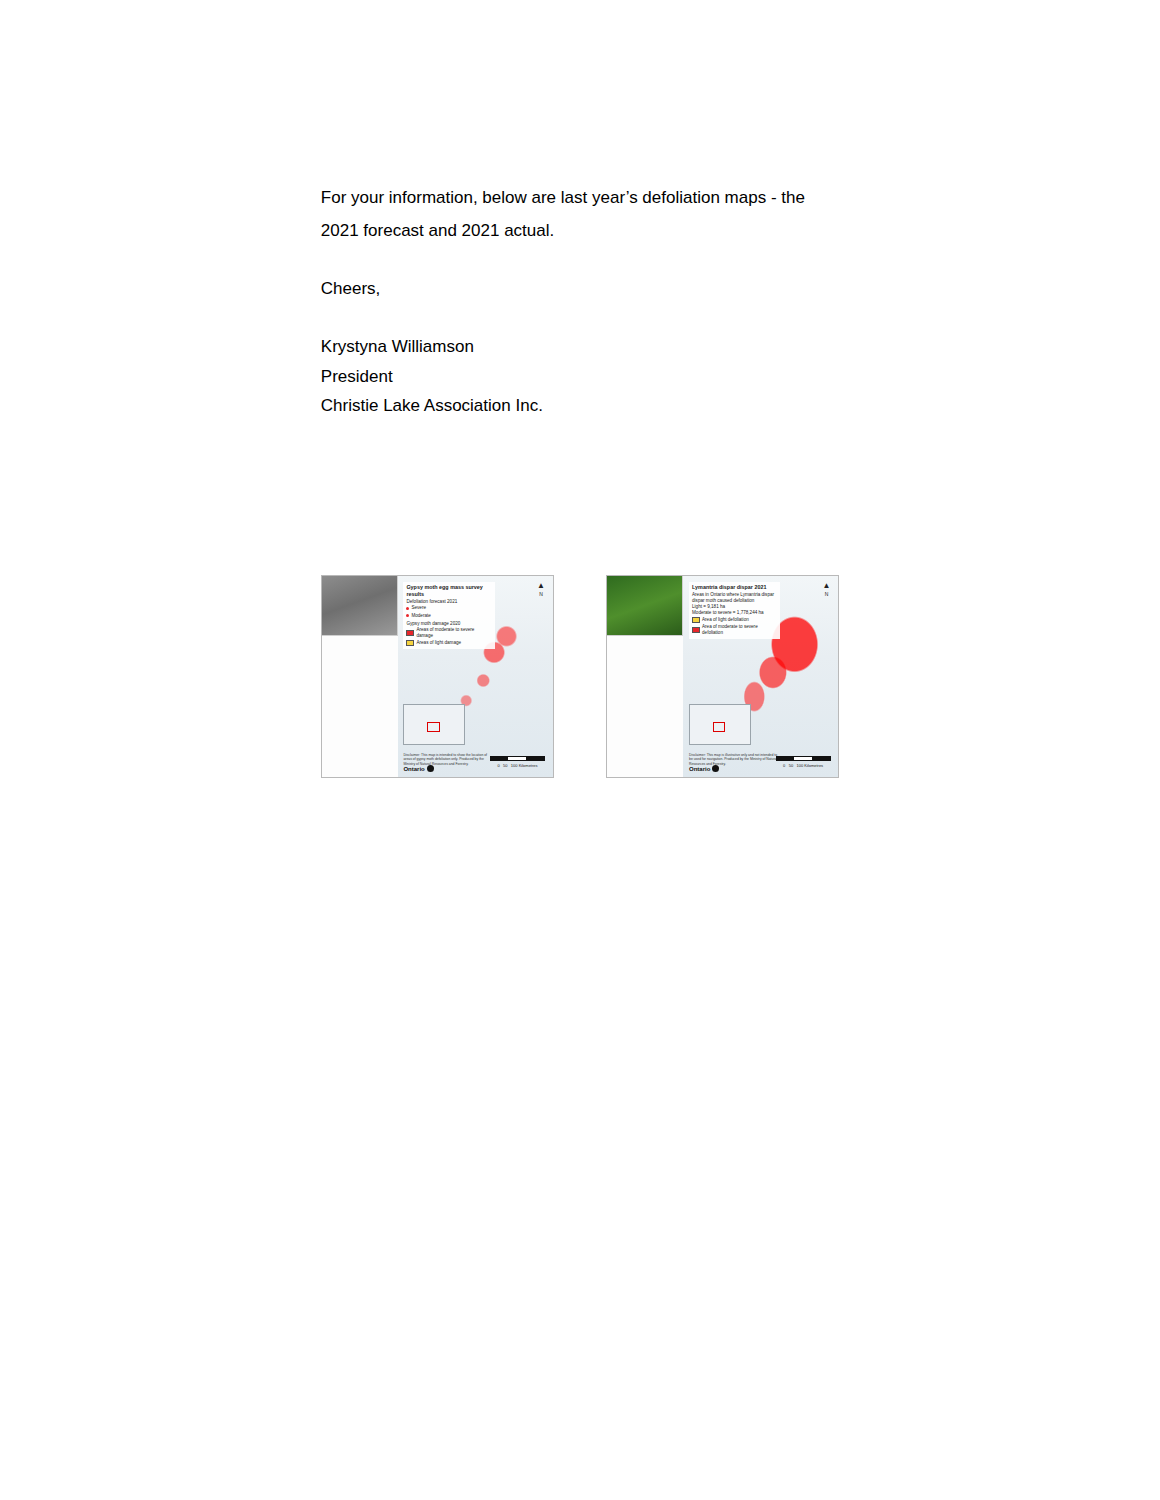For your information, below are last year’s defoliation maps - the 2021 forecast and 2021 actual.
Cheers,
Krystyna Williamson
President
Christie Lake Association Inc.
Gypsy moth egg mass survey results
Defoliation forecast 2021
Severe
Moderate
Gypsy moth damage 2020
Areas of moderate to severe damage
Areas of light damage
▲N
Disclaimer: This map is intended to show the location of areas of gypsy moth defoliation only. Produced by the Ministry of Natural Resources and Forestry.
Ontario
0 50 100 Kilometres
Lymantria dispar dispar 2021
Areas in Ontario where Lymantria dispar dispar moth caused defoliation
Light = 9,181 ha
Moderate to severe = 1,778,244 ha
Area of light defoliation
Area of moderate to severe defoliation
▲N
Disclaimer: This map is illustrative only and not intended to be used for navigation. Produced by the Ministry of Natural Resources and Forestry.
Ontario
0 50 100 Kilometres